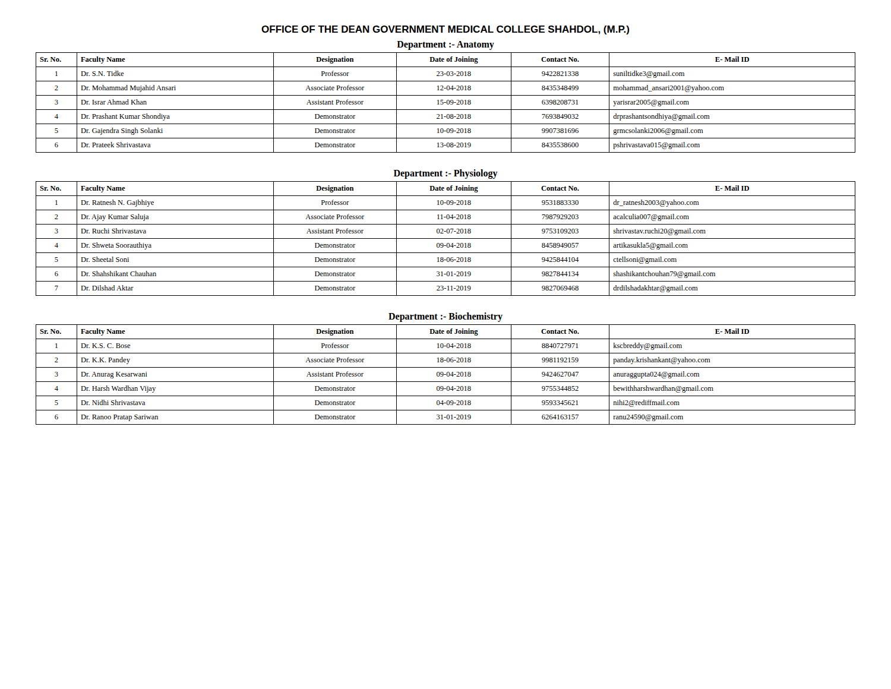OFFICE OF THE DEAN GOVERNMENT MEDICAL COLLEGE SHAHDOL, (M.P.)
Department :- Anatomy
| Sr. No. | Faculty Name | Designation | Date of Joining | Contact No. | E- Mail ID |
| --- | --- | --- | --- | --- | --- |
| 1 | Dr. S.N. Tidke | Professor | 23-03-2018 | 9422821338 | suniltidke3@gmail.com |
| 2 | Dr. Mohammad Mujahid Ansari | Associate Professor | 12-04-2018 | 8435348499 | mohammad_ansari2001@yahoo.com |
| 3 | Dr. Israr Ahmad Khan | Assistant Professor | 15-09-2018 | 6398208731 | yarisrar2005@gmail.com |
| 4 | Dr. Prashant Kumar Shondiya | Demonstrator | 21-08-2018 | 7693849032 | drprashantsondhiya@gmail.com |
| 5 | Dr. Gajendra Singh Solanki | Demonstrator | 10-09-2018 | 9907381696 | grmcsolanki2006@gmail.com |
| 6 | Dr. Prateek Shrivastava | Demonstrator | 13-08-2019 | 8435538600 | pshrivastava015@gmail.com |
Department :- Physiology
| Sr. No. | Faculty Name | Designation | Date of Joining | Contact No. | E- Mail ID |
| --- | --- | --- | --- | --- | --- |
| 1 | Dr. Ratnesh N. Gajbhiye | Professor | 10-09-2018 | 9531883330 | dr_ratnesh2003@yahoo.com |
| 2 | Dr. Ajay Kumar Saluja | Associate Professor | 11-04-2018 | 7987929203 | acalculia007@gmail.com |
| 3 | Dr. Ruchi Shrivastava | Assistant Professor | 02-07-2018 | 9753109203 | shrivastav.ruchi20@gmail.com |
| 4 | Dr. Shweta Soorauthiya | Demonstrator | 09-04-2018 | 8458949057 | artikasukla5@gmail.com |
| 5 | Dr. Sheetal Soni | Demonstrator | 18-06-2018 | 9425844104 | ctellsoni@gmail.com |
| 6 | Dr. Shahshikant Chauhan | Demonstrator | 31-01-2019 | 9827844134 | shashikantchouhan79@gmail.com |
| 7 | Dr. Dilshad Aktar | Demonstrator | 23-11-2019 | 9827069468 | drdilshadakhtar@gmail.com |
Department :- Biochemistry
| Sr. No. | Faculty Name | Designation | Date of Joining | Contact No. | E- Mail ID |
| --- | --- | --- | --- | --- | --- |
| 1 | Dr. K.S. C. Bose | Professor | 10-04-2018 | 8840727971 | kscbreddy@gmail.com |
| 2 | Dr. K.K. Pandey | Associate Professor | 18-06-2018 | 9981192159 | panday.krishankant@yahoo.com |
| 3 | Dr. Anurag Kesarwani | Assistant Professor | 09-04-2018 | 9424627047 | anuraggupta024@gmail.com |
| 4 | Dr. Harsh Wardhan Vijay | Demonstrator | 09-04-2018 | 9755344852 | bewithharshwardhan@gmail.com |
| 5 | Dr. Nidhi Shrivastava | Demonstrator | 04-09-2018 | 9593345621 | nihi2@rediffmail.com |
| 6 | Dr. Ranoo Pratap Sariwan | Demonstrator | 31-01-2019 | 6264163157 | ranu24590@gmail.com |